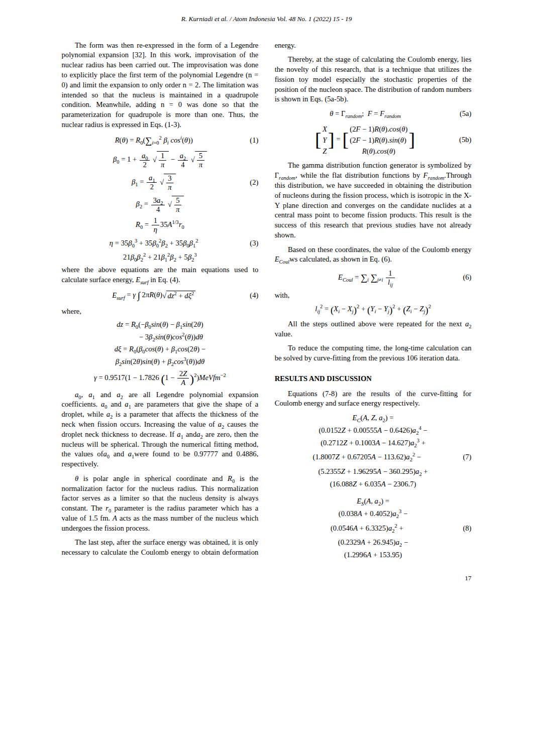R. Kurniadi et al. / Atom Indonesia Vol. 48 No. 1 (2022) 15 - 19
The form was then re-expressed in the form of a Legendre polynomial expansion [32]. In this work, improvisation of the nuclear radius has been carried out. The improvisation was done to explicitly place the first term of the polynomial Legendre (n = 0) and limit the expansion to only order n = 2. The limitation was intended so that the nucleus is maintained in a quadrupole condition. Meanwhile, adding n = 0 was done so that the parameterization for quadrupole is more than one. Thus, the nuclear radius is expressed in Eqs. (1-3).
R(θ) = R0(∑i=02 βi cosi(θ)) (1)
β0 = 1 + a02 √1 π − a24 √5 π
β1 = a12 √3 π (2)
β2 = 3a24 √5 π
R0 = 1 η35A1/3r0
η = 35β03 + 35β02β2 + 35β0β12 (3)
21β0β22 + 21β12β2 + 5β23
where the above equations are the main equations used to calculate surface energy, Esurf in Eq. (4).
Esurf = γ ∫ 2πR(θ)√dz2 + dξ2 (4)
where,
dz = R0(−β0sin(θ) − β1sin(2θ)
− 3β2sin(θ)cos2(θ))dθ
dξ = R0(β0cos(θ) + β1cos(2θ) −
β2sin(2θ)sin(θ) + β2cos3(θ))dθ
γ = 0.9517(1 − 1.7826 (1 − 2Z A)2)MeVfm−2
a0, a1 and a2 are all Legendre polynomial expansion coefficients. a0 and a1 are parameters that give the shape of a droplet, while a2 is a parameter that affects the thickness of the neck when fission occurs. Increasing the value of a2 causes the droplet neck thickness to decrease. If a1 anda2 are zero, then the nucleus will be spherical. Through the numerical fitting method, the values ofa0 and a1were found to be 0.97777 and 0.4886, respectively.
θ is polar angle in spherical coordinate and R0 is the normalization factor for the nucleus radius. This normalization factor serves as a limiter so that the nucleus density is always constant. The r0 parameter is the radius parameter which has a value of 1.5 fm. A acts as the mass number of the nucleus which undergoes the fission process.
The last step, after the surface energy was obtained, it is only necessary to calculate the Coulomb energy to obtain deformation energy.
Thereby, at the stage of calculating the Coulomb energy, lies the novelty of this research, that is a technique that utilizes the fission toy model especially the stochastic properties of the position of the nucleon space. The distribution of random numbers is shown in Eqs. (5a-5b).
θ = Γrandom; F = Frandom (5a)
[ XYZ ] = [ (2F − 1)R(θ).cos(θ) (2F − 1)R(θ).sin(θ) R(θ).cos(θ) ] (5b)
The gamma distribution function generator is symbolized by Γrandom, while the flat distribution functions by Frandom.Through this distribution, we have succeeded in obtaining the distribution of nucleons during the fission process, which is isotropic in the X-Y plane direction and converges on the candidate nuclides at a central mass point to become fission products. This result is the success of this research that previous studies have not already shown.
Based on these coordinates, the value of the Coulomb energy ECoulws calculated, as shown in Eq. (6).
ECoul = ∑i ∑j≠i 1 lij (6)
with,
lij2 = (Xi − Xj)2 + (Yi − Yj)2 + (Zi − Zj)2
All the steps outlined above were repeated for the next a2 value.
To reduce the computing time, the long-time calculation can be solved by curve-fitting from the previous 106 iteration data.
RESULTS AND DISCUSSION
Equations (7-8) are the results of the curve-fitting for Coulomb energy and surface energy respectively.
EC(A, Z, a2) =
(0.0152Z + 0.00555A − 0.6426)a24 −
(0.2712Z + 0.1003A − 14.627)a23 +
(1.8007Z + 0.67205A − 113.62)a22 − (7)
(5.2355Z + 1.96295A − 360.295)a2 +
(16.088Z + 6.035A − 2306.7)
ES(A, a2) =
(0.038A + 0.4052)a23 −
(0.0546A + 6.3325)a22 + (8)
(0.2329A + 26.945)a2 −
(1.2996A + 153.95)
17